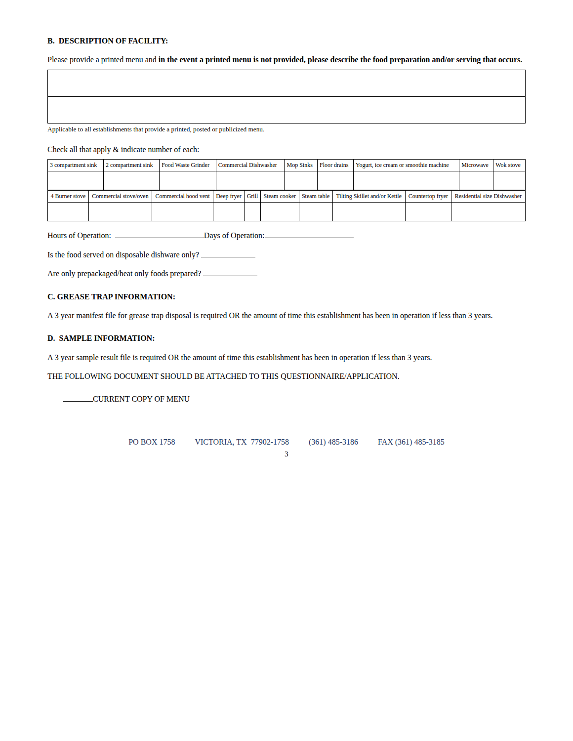B. DESCRIPTION OF FACILITY:
Please provide a printed menu and in the event a printed menu is not provided, please describe the food preparation and/or serving that occurs.
Applicable to all establishments that provide a printed, posted or publicized menu.
Check all that apply & indicate number of each:
| 3 compartment sink | 2 compartment sink | Food Waste Grinder | Commercial Dishwasher | Mop Sinks | Floor drains | Yogurt, ice cream or smoothie machine | Microwave | Wok stove |
| 4 Burner stove | Commercial stove/oven | Commercial hood vent | Deep fryer | Grill | Steam cooker | Steam table | Tilting Skillet and/or Kettle | Countertop fryer | Residential size Dishwasher |
Hours of Operation: Days of Operation:
Is the food served on disposable dishware only?
Are only prepackaged/heat only foods prepared?
C. GREASE TRAP INFORMATION:
A 3 year manifest file for grease trap disposal is required OR the amount of time this establishment has been in operation if less than 3 years.
D. SAMPLE INFORMATION:
A 3 year sample result file is required OR the amount of time this establishment has been in operation if less than 3 years.
THE FOLLOWING DOCUMENT SHOULD BE ATTACHED TO THIS QUESTIONNAIRE/APPLICATION.
CURRENT COPY OF MENU
PO BOX 1758 VICTORIA, TX 77902-1758 (361) 485-3186 FAX (361) 485-3185
3